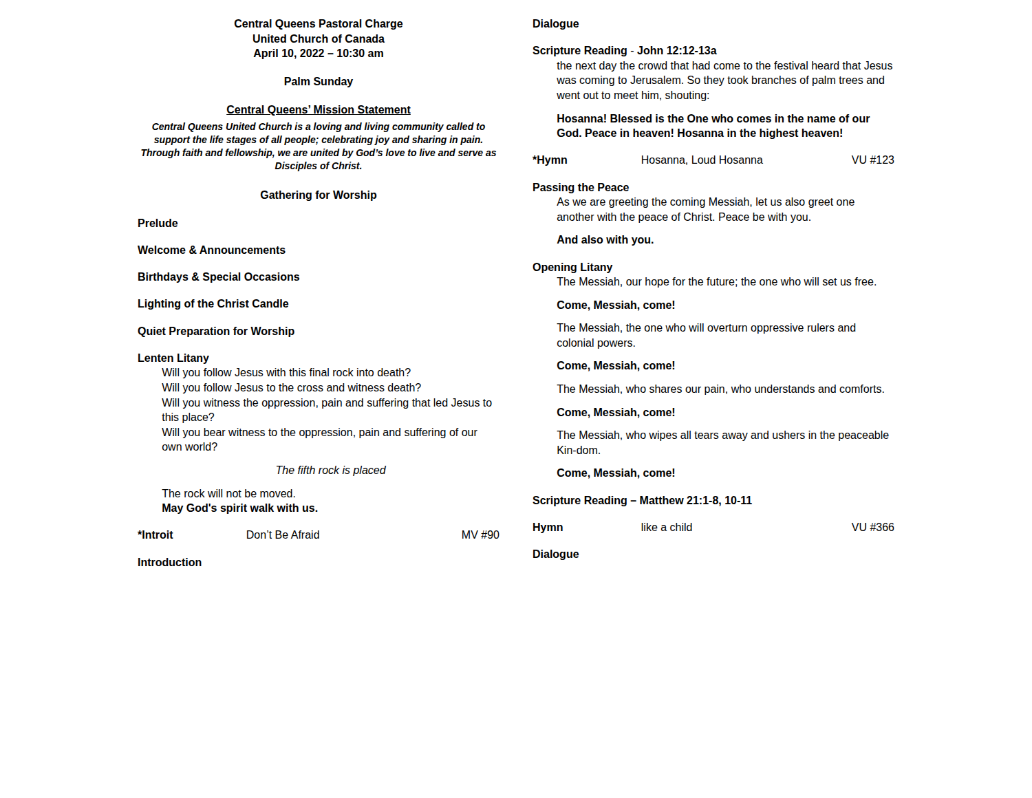Central Queens Pastoral Charge
United Church of Canada
April 10, 2022 – 10:30 am
Palm Sunday
Central Queens’ Mission Statement
Central Queens United Church is a loving and living community called to support the life stages of all people; celebrating joy and sharing in pain. Through faith and fellowship, we are united by God’s love to live and serve as Disciples of Christ.
Gathering for Worship
Prelude
Welcome & Announcements
Birthdays & Special Occasions
Lighting of the Christ Candle
Quiet Preparation for Worship
Lenten Litany
Will you follow Jesus with this final rock into death?
Will you follow Jesus to the cross and witness death?
Will you witness the oppression, pain and suffering that led Jesus to this place?
Will you bear witness to the oppression, pain and suffering of our own world?
The fifth rock is placed
The rock will not be moved.
May God's spirit walk with us.
| *Introit | Don’t Be Afraid | MV #90 |
Introduction
Dialogue
Scripture Reading - John 12:12-13a
the next day the crowd that had come to the festival heard that Jesus was coming to Jerusalem. So they took branches of palm trees and went out to meet him, shouting:
Hosanna! Blessed is the One who comes in the name of our God. Peace in heaven! Hosanna in the highest heaven!
| *Hymn | Hosanna, Loud Hosanna | VU #123 |
Passing the Peace
As we are greeting the coming Messiah, let us also greet one another with the peace of Christ. Peace be with you.
And also with you.
Opening Litany
The Messiah, our hope for the future; the one who will set us free.
Come, Messiah, come!
The Messiah, the one who will overturn oppressive rulers and colonial powers.
Come, Messiah, come!
The Messiah, who shares our pain, who understands and comforts.
Come, Messiah, come!
The Messiah, who wipes all tears away and ushers in the peaceable Kin-dom.
Come, Messiah, come!
Scripture Reading – Matthew 21:1-8, 10-11
| Hymn | like a child | VU #366 |
Dialogue